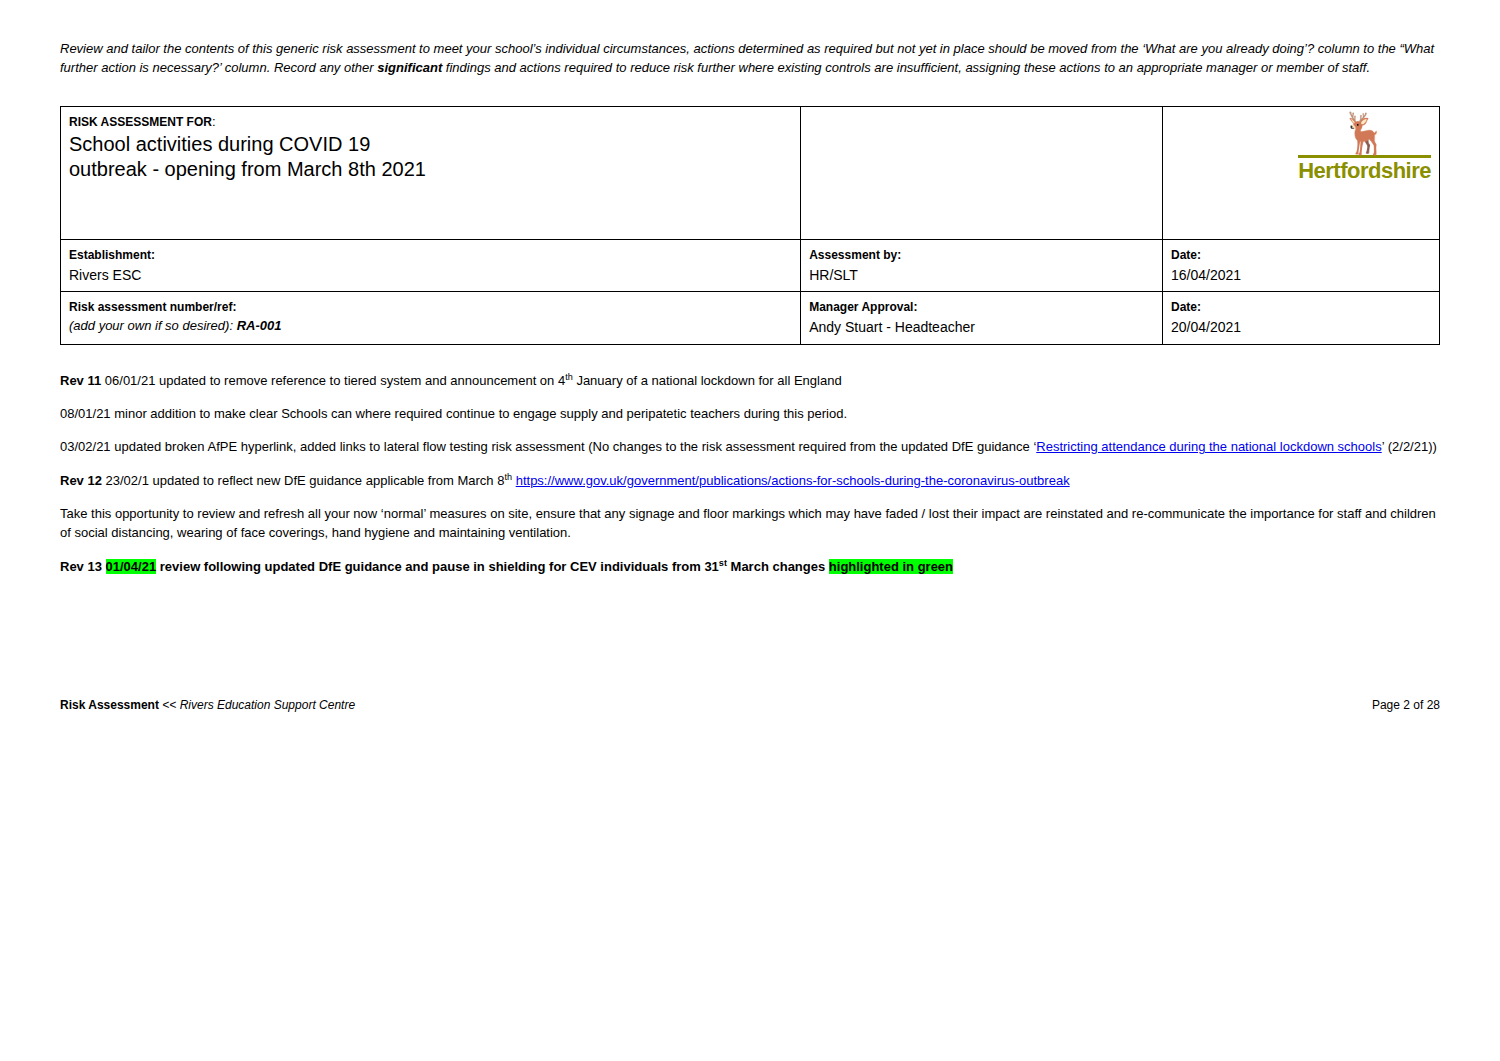Review and tailor the contents of this generic risk assessment to meet your school’s individual circumstances, actions determined as required but not yet in place should be moved from the ‘What are you already doing’? column to the “What further action is necessary?’ column. Record any other significant findings and actions required to reduce risk further where existing controls are insufficient, assigning these actions to an appropriate manager or member of staff.
| RISK ASSESSMENT FOR : School activities during COVID 19 outbreak - opening from March 8th 2021 | | 🦌 Hertfordshire |
| Establishment: Rivers ESC | Assessment by: HR/SLT | Date: 16/04/2021 |
| Risk assessment number/ref: (add your own if so desired): RA-001 | Manager Approval: Andy Stuart - Headteacher | Date: 20/04/2021 |
Rev 11 06/01/21 updated to remove reference to tiered system and announcement on 4th January of a national lockdown for all England
08/01/21 minor addition to make clear Schools can where required continue to engage supply and peripatetic teachers during this period.
03/02/21 updated broken AfPE hyperlink, added links to lateral flow testing risk assessment (No changes to the risk assessment required from the updated DfE guidance ‘Restricting attendance during the national lockdown schools’ (2/2/21))
Rev 12 23/02/1 updated to reflect new DfE guidance applicable from March 8th https://www.gov.uk/government/publications/actions-for-schools-during-the-coronavirus-outbreak
Take this opportunity to review and refresh all your now ‘normal’ measures on site, ensure that any signage and floor markings which may have faded / lost their impact are reinstated and re-communicate the importance for staff and children of social distancing, wearing of face coverings, hand hygiene and maintaining ventilation.
Rev 13 01/04/21 review following updated DfE guidance and pause in shielding for CEV individuals from 31st March changes highlighted in green
Risk Assessment << Rivers Education Support Centre
Page 2 of 28